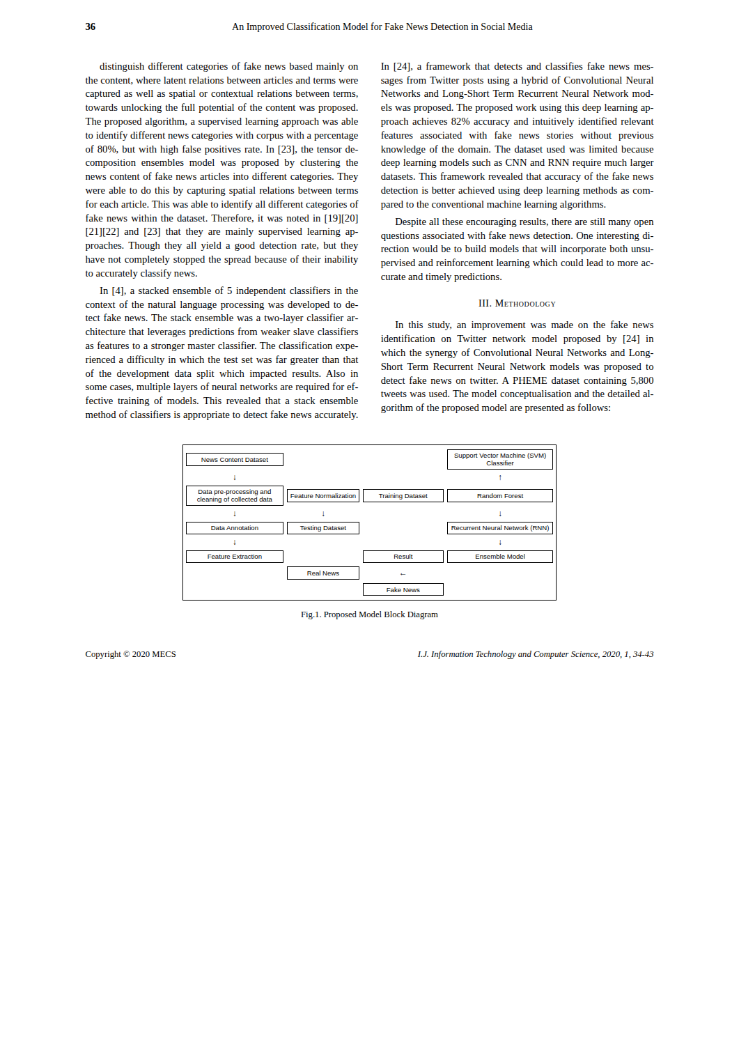36
An Improved Classification Model for Fake News Detection in Social Media
distinguish different categories of fake news based mainly on the content, where latent relations between articles and terms were captured as well as spatial or contextual relations between terms, towards unlocking the full potential of the content was proposed. The proposed algorithm, a supervised learning approach was able to identify different news categories with corpus with a percentage of 80%, but with high false positives rate. In [23], the tensor decomposition ensembles model was proposed by clustering the news content of fake news articles into different categories. They were able to do this by capturing spatial relations between terms for each article. This was able to identify all different categories of fake news within the dataset. Therefore, it was noted in [19][20][21][22] and [23] that they are mainly supervised learning approaches. Though they all yield a good detection rate, but they have not completely stopped the spread because of their inability to accurately classify news.
In [4], a stacked ensemble of 5 independent classifiers in the context of the natural language processing was developed to detect fake news. The stack ensemble was a two-layer classifier architecture that leverages predictions from weaker slave classifiers as features to a stronger master classifier. The classification experienced a difficulty in which the test set was far greater than that of the development data split which impacted results. Also in some cases, multiple layers of neural networks are required for effective training of models. This revealed that a stack ensemble method of classifiers is appropriate to detect fake news accurately. In [24], a framework that detects and classifies fake news messages from Twitter posts using a hybrid of Convolutional Neural Networks and Long-Short Term Recurrent Neural Network models was proposed. The proposed work using this deep learning approach achieves 82% accuracy and intuitively identified relevant features associated with fake news stories without previous knowledge of the domain. The dataset used was limited because deep learning models such as CNN and RNN require much larger datasets. This framework revealed that accuracy of the fake news detection is better achieved using deep learning methods as compared to the conventional machine learning algorithms.
Despite all these encouraging results, there are still many open questions associated with fake news detection. One interesting direction would be to build models that will incorporate both unsupervised and reinforcement learning which could lead to more accurate and timely predictions.
III. Methodology
In this study, an improvement was made on the fake news identification on Twitter network model proposed by [24] in which the synergy of Convolutional Neural Networks and Long-Short Term Recurrent Neural Network models was proposed to detect fake news on twitter. A PHEME dataset containing 5,800 tweets was used. The model conceptualisation and the detailed algorithm of the proposed model are presented as follows:
News Content Dataset
Support Vector Machine (SVM) Classifier
↓
↑
Data pre-processing and cleaning of collected data
Feature Normalization
Training Dataset
Random Forest
↓
↓
↓
Data Annotation
Testing Dataset
Recurrent Neural Network (RNN)
↓
↓
Feature Extraction
Result
Ensemble Model
Real News
←
Fake News
Fig.1. Proposed Model Block Diagram
Copyright © 2020 MECS
I.J. Information Technology and Computer Science, 2020, 1, 34-43